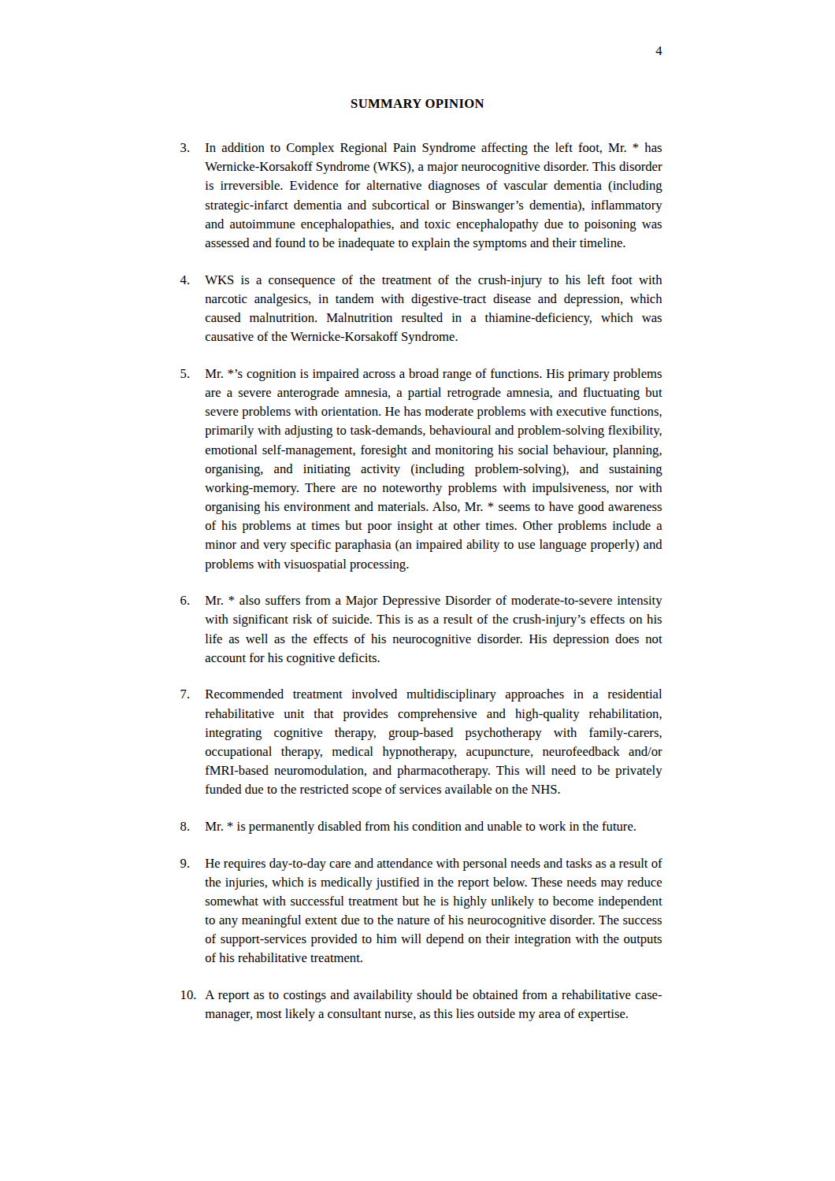4
SUMMARY OPINION
3. In addition to Complex Regional Pain Syndrome affecting the left foot, Mr. * has Wernicke-Korsakoff Syndrome (WKS), a major neurocognitive disorder. This disorder is irreversible. Evidence for alternative diagnoses of vascular dementia (including strategic-infarct dementia and subcortical or Binswanger’s dementia), inflammatory and autoimmune encephalopathies, and toxic encephalopathy due to poisoning was assessed and found to be inadequate to explain the symptoms and their timeline.
4. WKS is a consequence of the treatment of the crush-injury to his left foot with narcotic analgesics, in tandem with digestive-tract disease and depression, which caused malnutrition. Malnutrition resulted in a thiamine-deficiency, which was causative of the Wernicke-Korsakoff Syndrome.
5. Mr. *’s cognition is impaired across a broad range of functions. His primary problems are a severe anterograde amnesia, a partial retrograde amnesia, and fluctuating but severe problems with orientation. He has moderate problems with executive functions, primarily with adjusting to task-demands, behavioural and problem-solving flexibility, emotional self-management, foresight and monitoring his social behaviour, planning, organising, and initiating activity (including problem-solving), and sustaining working-memory. There are no noteworthy problems with impulsiveness, nor with organising his environment and materials. Also, Mr. * seems to have good awareness of his problems at times but poor insight at other times. Other problems include a minor and very specific paraphasia (an impaired ability to use language properly) and problems with visuospatial processing.
6. Mr. * also suffers from a Major Depressive Disorder of moderate-to-severe intensity with significant risk of suicide. This is as a result of the crush-injury’s effects on his life as well as the effects of his neurocognitive disorder. His depression does not account for his cognitive deficits.
7. Recommended treatment involved multidisciplinary approaches in a residential rehabilitative unit that provides comprehensive and high-quality rehabilitation, integrating cognitive therapy, group-based psychotherapy with family-carers, occupational therapy, medical hypnotherapy, acupuncture, neurofeedback and/or fMRI-based neuromodulation, and pharmacotherapy. This will need to be privately funded due to the restricted scope of services available on the NHS.
8. Mr. * is permanently disabled from his condition and unable to work in the future.
9. He requires day-to-day care and attendance with personal needs and tasks as a result of the injuries, which is medically justified in the report below. These needs may reduce somewhat with successful treatment but he is highly unlikely to become independent to any meaningful extent due to the nature of his neurocognitive disorder. The success of support-services provided to him will depend on their integration with the outputs of his rehabilitative treatment.
10. A report as to costings and availability should be obtained from a rehabilitative case-manager, most likely a consultant nurse, as this lies outside my area of expertise.